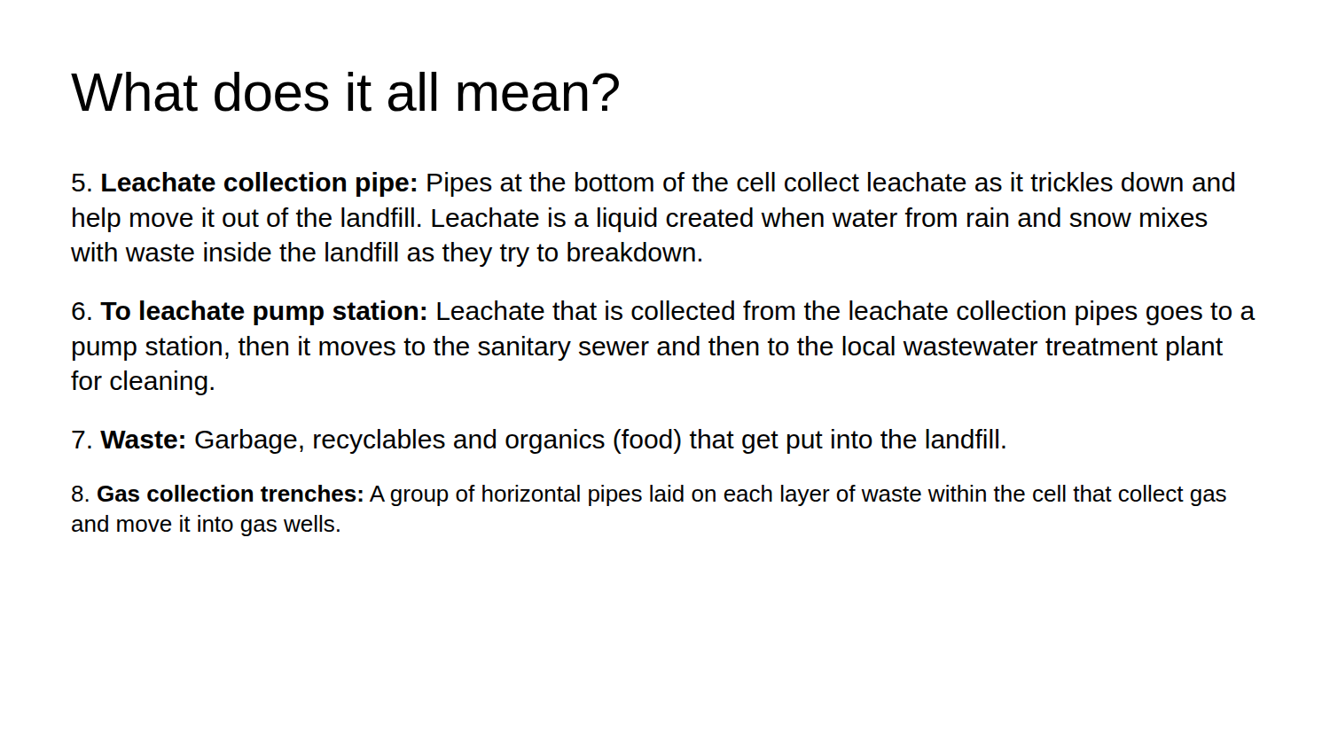What does it all mean?
5. Leachate collection pipe: Pipes at the bottom of the cell collect leachate as it trickles down and help move it out of the landfill. Leachate is a liquid created when water from rain and snow mixes with waste inside the landfill as they try to breakdown.
6. To leachate pump station: Leachate that is collected from the leachate collection pipes goes to a pump station, then it moves to the sanitary sewer and then to the local wastewater treatment plant for cleaning.
7. Waste: Garbage, recyclables and organics (food) that get put into the landfill.
8. Gas collection trenches: A group of horizontal pipes laid on each layer of waste within the cell that collect gas and move it into gas wells.